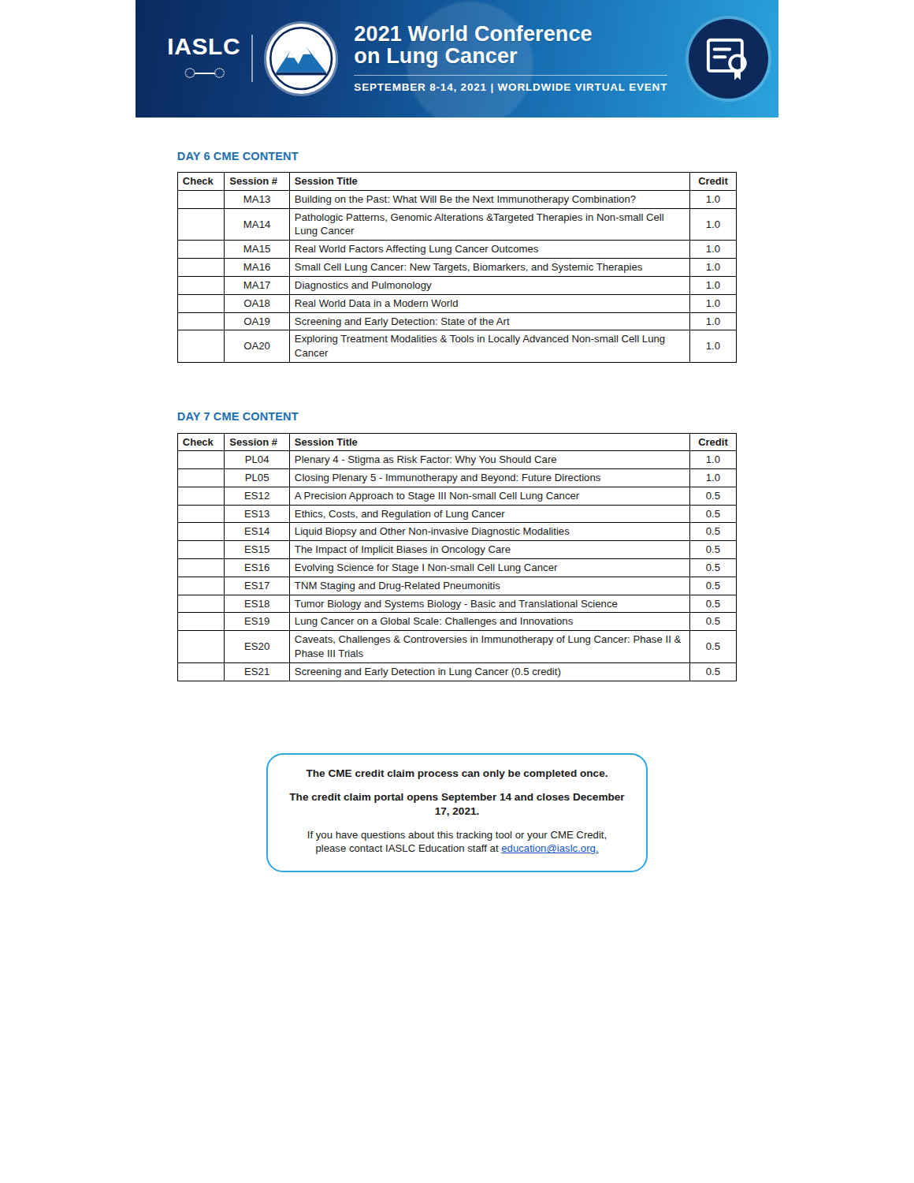IASLC
◌—◌
2021 World Conference
on Lung Cancer
SEPTEMBER 8-14, 2021 | WORLDWIDE VIRTUAL EVENT
CME Credit &
Attendance
Certificates
DAY 6 CME CONTENT
| Check | Session # | Session Title | Credit |
| --- | --- | --- | --- |
| | MA13 | Building on the Past: What Will Be the Next Immunotherapy Combination? | 1.0 |
| | MA14 | Pathologic Patterns, Genomic Alterations &Targeted Therapies in Non-small Cell Lung Cancer | 1.0 |
| | MA15 | Real World Factors Affecting Lung Cancer Outcomes | 1.0 |
| | MA16 | Small Cell Lung Cancer: New Targets, Biomarkers, and Systemic Therapies | 1.0 |
| | MA17 | Diagnostics and Pulmonology | 1.0 |
| | OA18 | Real World Data in a Modern World | 1.0 |
| | OA19 | Screening and Early Detection: State of the Art | 1.0 |
| | OA20 | Exploring Treatment Modalities & Tools in Locally Advanced Non-small Cell Lung Cancer | 1.0 |
DAY 7 CME CONTENT
| Check | Session # | Session Title | Credit |
| --- | --- | --- | --- |
| | PL04 | Plenary 4 - Stigma as Risk Factor: Why You Should Care | 1.0 |
| | PL05 | Closing Plenary 5 - Immunotherapy and Beyond: Future Directions | 1.0 |
| | ES12 | A Precision Approach to Stage III Non-small Cell Lung Cancer | 0.5 |
| | ES13 | Ethics, Costs, and Regulation of Lung Cancer | 0.5 |
| | ES14 | Liquid Biopsy and Other Non-invasive Diagnostic Modalities | 0.5 |
| | ES15 | The Impact of Implicit Biases in Oncology Care | 0.5 |
| | ES16 | Evolving Science for Stage I Non-small Cell Lung Cancer | 0.5 |
| | ES17 | TNM Staging and Drug-Related Pneumonitis | 0.5 |
| | ES18 | Tumor Biology and Systems Biology - Basic and Translational Science | 0.5 |
| | ES19 | Lung Cancer on a Global Scale: Challenges and Innovations | 0.5 |
| | ES20 | Caveats, Challenges & Controversies in Immunotherapy of Lung Cancer: Phase II & Phase III Trials | 0.5 |
| | ES21 | Screening and Early Detection in Lung Cancer (0.5 credit) | 0.5 |
The CME credit claim process can only be completed once.
The credit claim portal opens September 14 and closes December 17, 2021.
If you have questions about this tracking tool or your CME Credit,
please contact IASLC Education staff at education@iaslc.org.